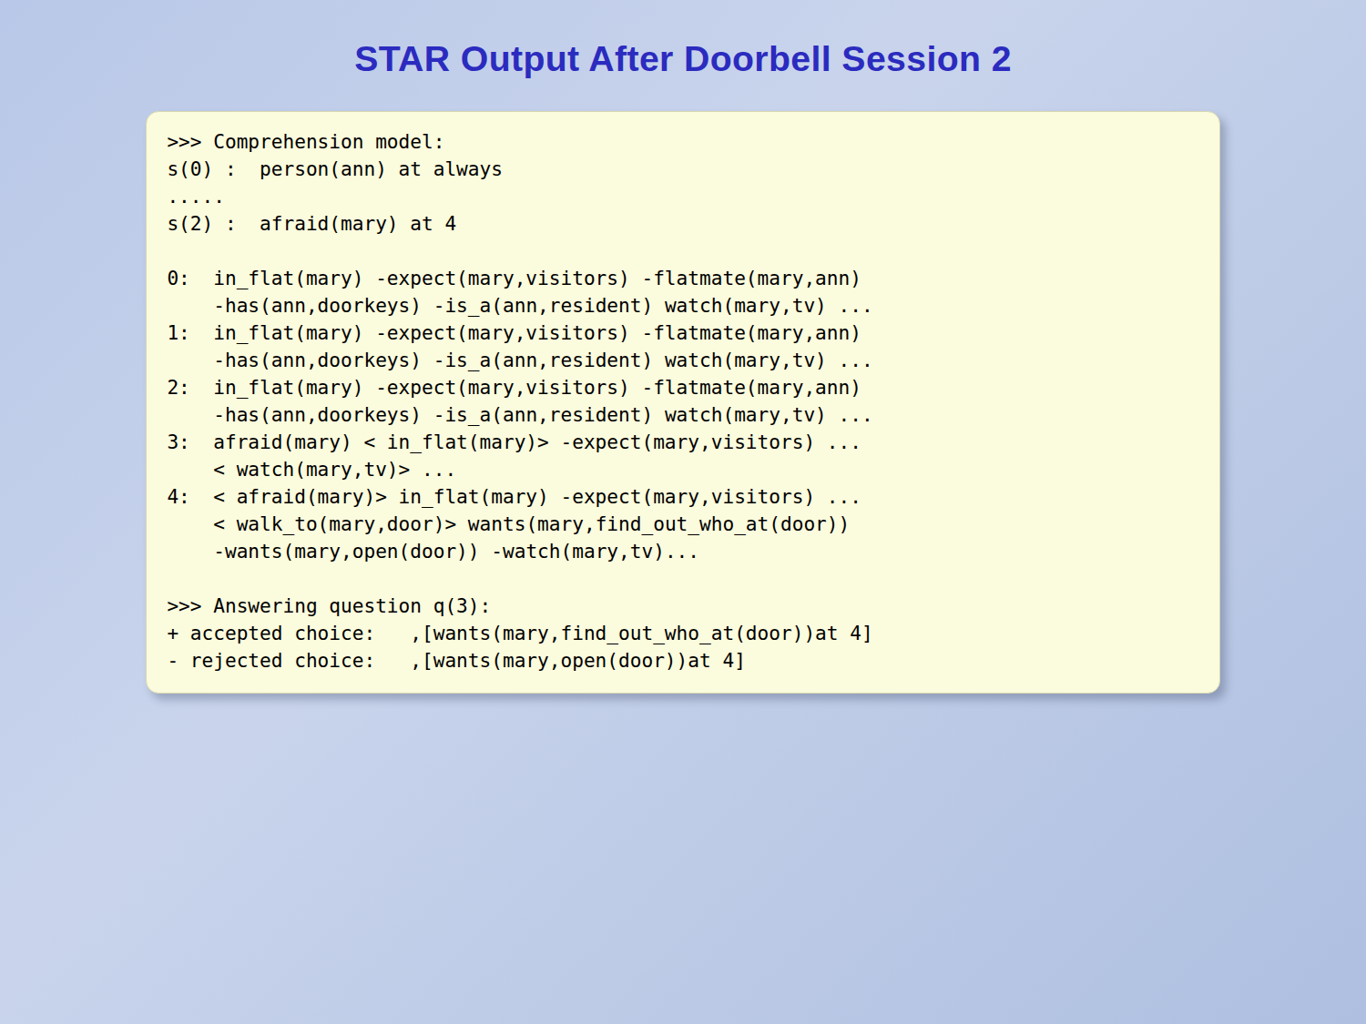STAR Output After Doorbell Session 2
>>> Comprehension model:
s(0) :  person(ann) at always
.....
s(2) :  afraid(mary) at 4

0:  in_flat(mary) -expect(mary,visitors) -flatmate(mary,ann)
    -has(ann,doorkeys) -is_a(ann,resident) watch(mary,tv) ...
1:  in_flat(mary) -expect(mary,visitors) -flatmate(mary,ann)
    -has(ann,doorkeys) -is_a(ann,resident) watch(mary,tv) ...
2:  in_flat(mary) -expect(mary,visitors) -flatmate(mary,ann)
    -has(ann,doorkeys) -is_a(ann,resident) watch(mary,tv) ...
3:  afraid(mary) < in_flat(mary)> -expect(mary,visitors) ...
    < watch(mary,tv)> ...
4:  < afraid(mary)> in_flat(mary) -expect(mary,visitors) ...
    < walk_to(mary,door)> wants(mary,find_out_who_at(door))
    -wants(mary,open(door)) -watch(mary,tv)...

>>> Answering question q(3):
+ accepted choice:   ,[wants(mary,find_out_who_at(door))at 4]
- rejected choice:   ,[wants(mary,open(door))at 4]